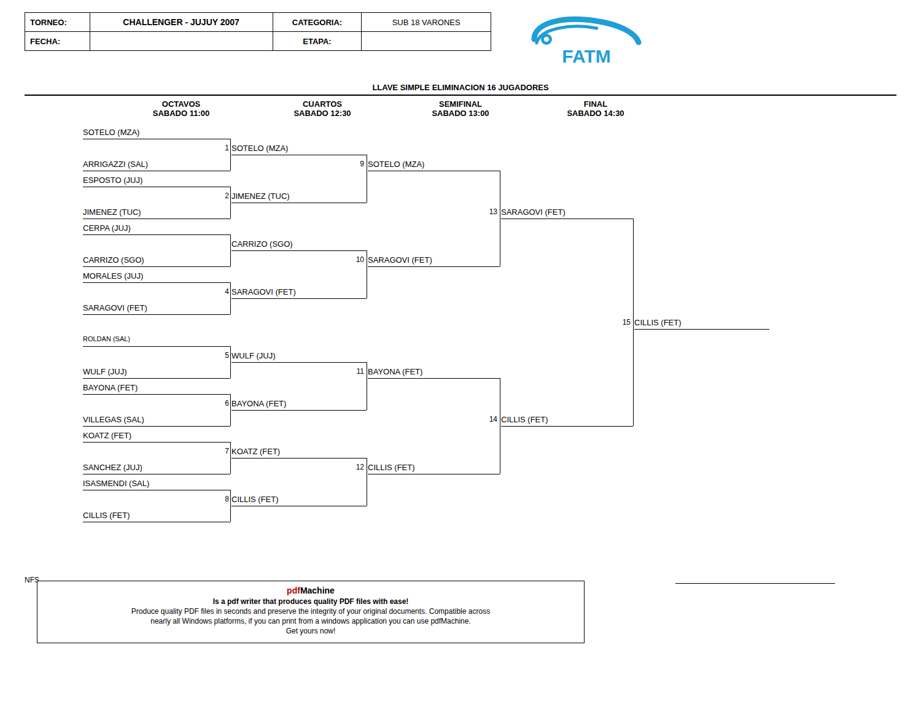| TORNEO: | CHALLENGER - JUJUY 2007 | CATEGORIA: | SUB 18 VARONES |
| FECHA: | | ETAPA: | |
FATM
LLAVE SIMPLE ELIMINACION 16 JUGADORES
OCTAVOS
SABADO 11:00
CUARTOS
SABADO 12:30
SEMIFINAL
SABADO 13:00
FINAL
SABADO 14:30
SOTELO (MZA) ARRIGAZZI (SAL) ESPOSTO (JUJ) JIMENEZ (TUC) CERPA (JUJ) CARRIZO (SGO) MORALES (JUJ) SARAGOVI (FET) ROLDAN (SAL) WULF (JUJ) BAYONA (FET) VILLEGAS (SAL) KOATZ (FET) SANCHEZ (JUJ) ISASMENDI (SAL) CILLIS (FET)
1 SOTELO (MZA) 2 JIMENEZ (TUC) CARRIZO (SGO) 4 SARAGOVI (FET) 5 WULF (JUJ) 6 BAYONA (FET) 7 KOATZ (FET) 8 CILLIS (FET)
9 SOTELO (MZA) 10 SARAGOVI (FET) 11 BAYONA (FET) 12 CILLIS (FET)
13 SARAGOVI (FET) 14 CILLIS (FET)
15 CILLIS (FET)
NFS
pdf Machine
Is a pdf writer that produces quality PDF files with ease!
Produce quality PDF files in seconds and preserve the integrity of your original documents. Compatible across
nearly all Windows platforms, if you can print from a windows application you can use pdfMachine.
Get yours now!